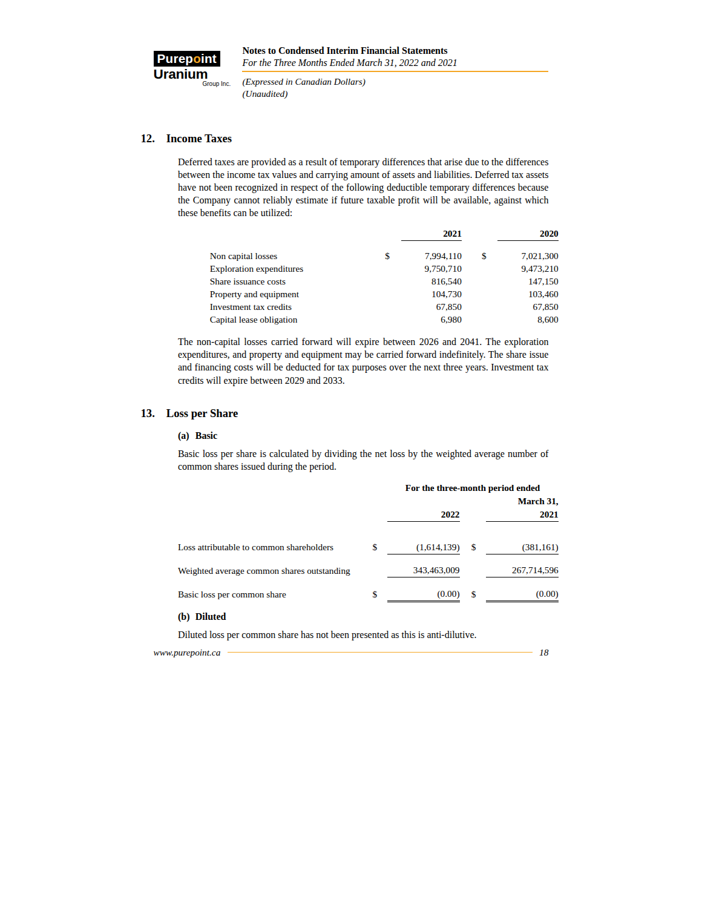Purepoint
Uranium
Group Inc.
Notes to Condensed Interim Financial Statements
For the Three Months Ended March 31, 2022 and 2021
(Expressed in Canadian Dollars)
(Unaudited)
12. Income Taxes
Deferred taxes are provided as a result of temporary differences that arise due to the differences between the income tax values and carrying amount of assets and liabilities. Deferred tax assets have not been recognized in respect of the following deductible temporary differences because the Company cannot reliably estimate if future taxable profit will be available, against which these benefits can be utilized:
| | | 2021 | | | 2020 |
| Non capital losses | $ | 7,994,110 | | $ | 7,021,300 |
| Exploration expenditures | | 9,750,710 | | | 9,473,210 |
| Share issuance costs | | 816,540 | | | 147,150 |
| Property and equipment | | 104,730 | | | 103,460 |
| Investment tax credits | | 67,850 | | | 67,850 |
| Capital lease obligation | | 6,980 | | | 8,600 |
The non-capital losses carried forward will expire between 2026 and 2041. The exploration expenditures, and property and equipment may be carried forward indefinitely. The share issue and financing costs will be deducted for tax purposes over the next three years. Investment tax credits will expire between 2029 and 2033.
13. Loss per Share
(a) Basic
Basic loss per share is calculated by dividing the net loss by the weighted average number of common shares issued during the period.
| | | For the three-month period ended |
| | | March 31, |
| | | 2022 | | | 2021 |
| Loss attributable to common shareholders | $ | (1,614,139) | | $ | (381,161) |
| Weighted average common shares outstanding | | 343,463,009 | | | 267,714,596 |
| Basic loss per common share | $ | (0.00) | | $ | (0.00) |
(b) Diluted
Diluted loss per common share has not been presented as this is anti-dilutive.
www.purepoint.ca 18